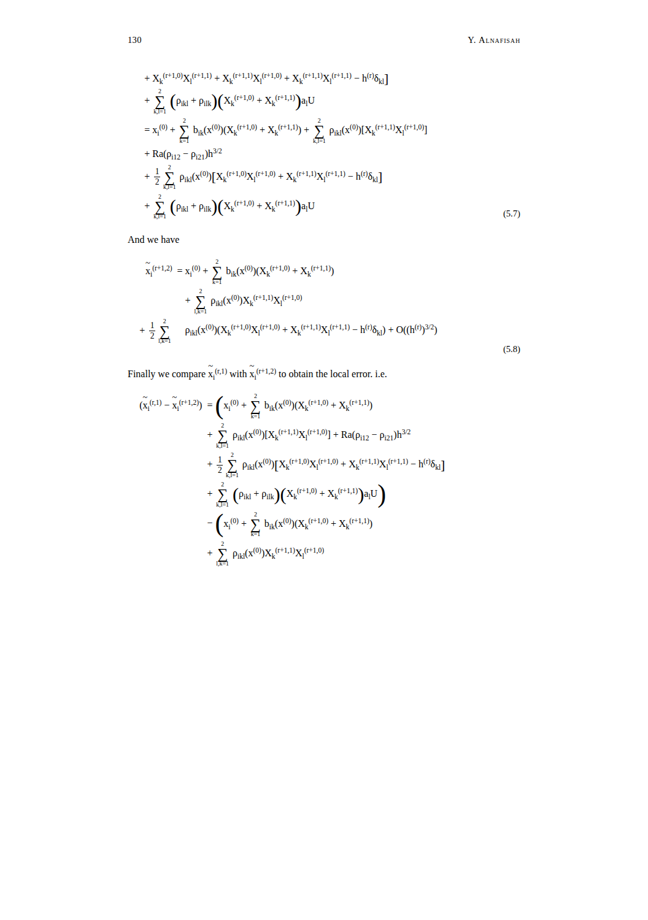130 Y. Alnafisah
+ Xk(r+1,0)Xl(r+1,1) + Xk(r+1,1)Xl(r+1,0) + Xk(r+1,1)Xl(r+1,1) − h(r)δkl]
+ 2∑k,l=1 (ρikl + ρilk)(Xk(r+1,0) + Xk(r+1,1)) alU
= xi(0) + 2∑k=1 bik(x(0))(Xk(r+1,0) + Xk(r+1,1)) + 2∑k,l=1 ρikl(x(0))[Xk(r+1,1)Xl(r+1,0)]
+ Ra(ρi12 − ρi21)h3/2
+ 122∑k,l=1 ρikl(x(0))[Xk(r+1,0)Xl(r+1,0) + Xk(r+1,1)Xl(r+1,1) − h(r)δkl]
+ 2∑k,l=1 (ρikl + ρilk)(Xk(r+1,0) + Xk(r+1,1)) alU
(5.7)
And we have
~xi(r+1,2) = xi(0) + 2∑k=1 bik(x(0))(Xk(r+1,0) + Xk(r+1,1))
+ 2∑l,k=1 ρikl(x(0))Xk(r+1,1)Xl(r+1,0)
+ 122∑l,k=1 ρikl(x(0))(Xk(r+1,0)Xl(r+1,0) + Xk(r+1,1)Xl(r+1,1) − h(r)δkl) + O((h(r))3/2)
(5.8)
Finally we compare ~xi(r,1) with ~xi(r+1,2) to obtain the local error. i.e.
(~xi(r,1) − ~xi(r+1,2)) = (xi(0) + 2∑k=1 bik(x(0))(Xk(r+1,0) + Xk(r+1,1))
+ 2∑k,l=1 ρikl(x(0))[Xk(r+1,1)Xl(r+1,0)] + Ra(ρi12 − ρi21)h3/2
+ 122∑k,l=1 ρikl(x(0))[Xk(r+1,0)Xl(r+1,0) + Xk(r+1,1)Xl(r+1,1) − h(r)δkl]
+ 2∑k,l=1 (ρikl + ρilk)(Xk(r+1,0) + Xk(r+1,1)) alU)
− (xi(0) + 2∑k=1 bik(x(0))(Xk(r+1,0) + Xk(r+1,1))
+ 2∑l,k=1 ρikl(x(0))Xk(r+1,1)Xl(r+1,0)